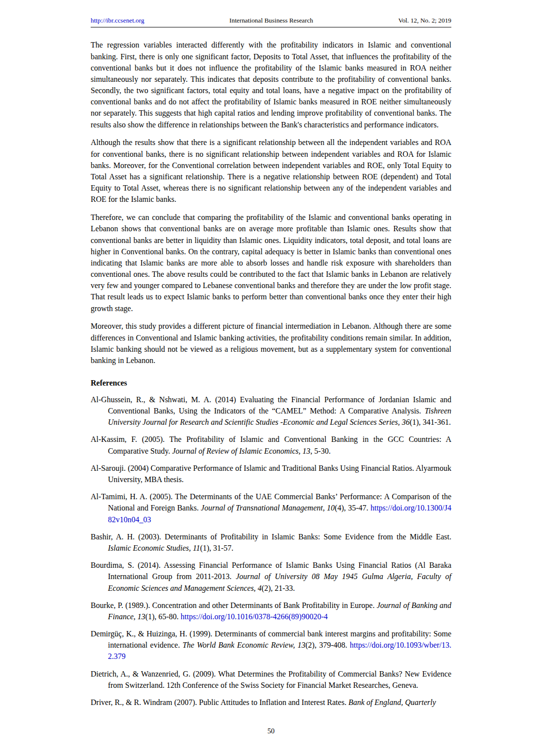http://ibr.ccsenet.org International Business Research Vol. 12, No. 2; 2019
The regression variables interacted differently with the profitability indicators in Islamic and conventional banking. First, there is only one significant factor, Deposits to Total Asset, that influences the profitability of the conventional banks but it does not influence the profitability of the Islamic banks measured in ROA neither simultaneously nor separately. This indicates that deposits contribute to the profitability of conventional banks. Secondly, the two significant factors, total equity and total loans, have a negative impact on the profitability of conventional banks and do not affect the profitability of Islamic banks measured in ROE neither simultaneously nor separately. This suggests that high capital ratios and lending improve profitability of conventional banks. The results also show the difference in relationships between the Bank's characteristics and performance indicators.
Although the results show that there is a significant relationship between all the independent variables and ROA for conventional banks, there is no significant relationship between independent variables and ROA for Islamic banks. Moreover, for the Conventional correlation between independent variables and ROE, only Total Equity to Total Asset has a significant relationship. There is a negative relationship between ROE (dependent) and Total Equity to Total Asset, whereas there is no significant relationship between any of the independent variables and ROE for the Islamic banks.
Therefore, we can conclude that comparing the profitability of the Islamic and conventional banks operating in Lebanon shows that conventional banks are on average more profitable than Islamic ones. Results show that conventional banks are better in liquidity than Islamic ones. Liquidity indicators, total deposit, and total loans are higher in Conventional banks. On the contrary, capital adequacy is better in Islamic banks than conventional ones indicating that Islamic banks are more able to absorb losses and handle risk exposure with shareholders than conventional ones. The above results could be contributed to the fact that Islamic banks in Lebanon are relatively very few and younger compared to Lebanese conventional banks and therefore they are under the low profit stage. That result leads us to expect Islamic banks to perform better than conventional banks once they enter their high growth stage.
Moreover, this study provides a different picture of financial intermediation in Lebanon. Although there are some differences in Conventional and Islamic banking activities, the profitability conditions remain similar. In addition, Islamic banking should not be viewed as a religious movement, but as a supplementary system for conventional banking in Lebanon.
References
Al-Ghussein, R., & Nshwati, M. A. (2014) Evaluating the Financial Performance of Jordanian Islamic and Conventional Banks, Using the Indicators of the “CAMEL” Method: A Comparative Analysis. Tishreen University Journal for Research and Scientific Studies -Economic and Legal Sciences Series, 36(1), 341-361.
Al-Kassim, F. (2005). The Profitability of Islamic and Conventional Banking in the GCC Countries: A Comparative Study. Journal of Review of Islamic Economics, 13, 5-30.
Al-Sarouji. (2004) Comparative Performance of Islamic and Traditional Banks Using Financial Ratios. Alyarmouk University, MBA thesis.
Al-Tamimi, H. A. (2005). The Determinants of the UAE Commercial Banks’ Performance: A Comparison of the National and Foreign Banks. Journal of Transnational Management, 10(4), 35-47. https://doi.org/10.1300/J482v10n04_03
Bashir, A. H. (2003). Determinants of Profitability in Islamic Banks: Some Evidence from the Middle East. Islamic Economic Studies, 11(1), 31-57.
Bourdima, S. (2014). Assessing Financial Performance of Islamic Banks Using Financial Ratios (Al Baraka International Group from 2011-2013. Journal of University 08 May 1945 Gulma Algeria, Faculty of Economic Sciences and Management Sciences, 4(2), 21-33.
Bourke, P. (1989.). Concentration and other Determinants of Bank Profitability in Europe. Journal of Banking and Finance, 13(1), 65-80. https://doi.org/10.1016/0378-4266(89)90020-4
Demirgüç, K., & Huizinga, H. (1999). Determinants of commercial bank interest margins and profitability: Some international evidence. The World Bank Economic Review, 13(2), 379-408. https://doi.org/10.1093/wber/13.2.379
Dietrich, A., & Wanzenried, G. (2009). What Determines the Profitability of Commercial Banks? New Evidence from Switzerland. 12th Conference of the Swiss Society for Financial Market Researches, Geneva.
Driver, R., & R. Windram (2007). Public Attitudes to Inflation and Interest Rates. Bank of England, Quarterly
50